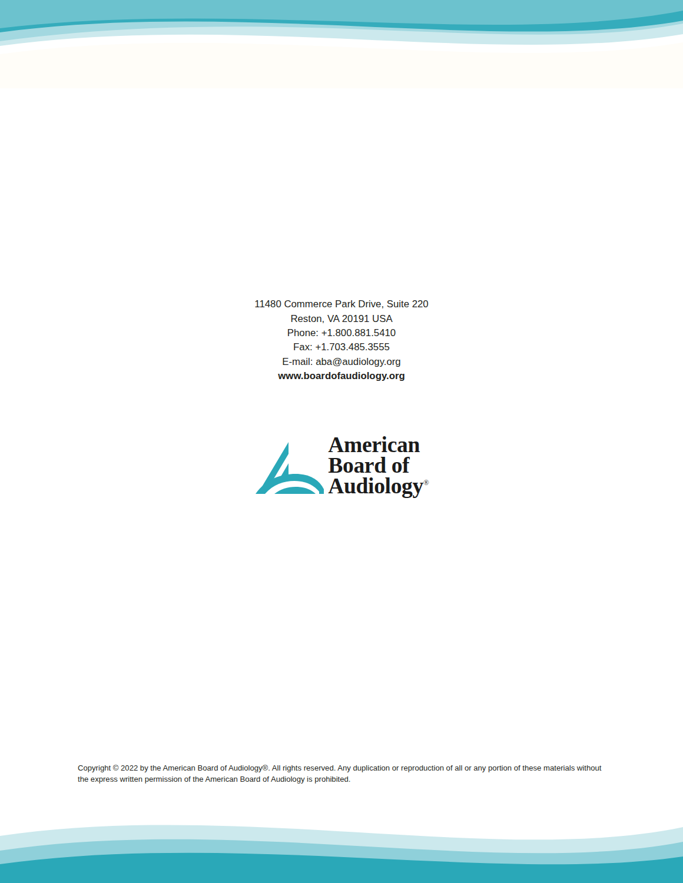11480 Commerce Park Drive, Suite 220
Reston, VA 20191 USA
Phone: +1.800.881.5410
Fax: +1.703.485.3555
E-mail: aba@audiology.org
www.boardofaudiology.org
American
Board of
Audiology®
Copyright © 2022 by the American Board of Audiology®. All rights reserved. Any duplication or reproduction of all or any portion of these materials without the express written permission of the American Board of Audiology is prohibited.